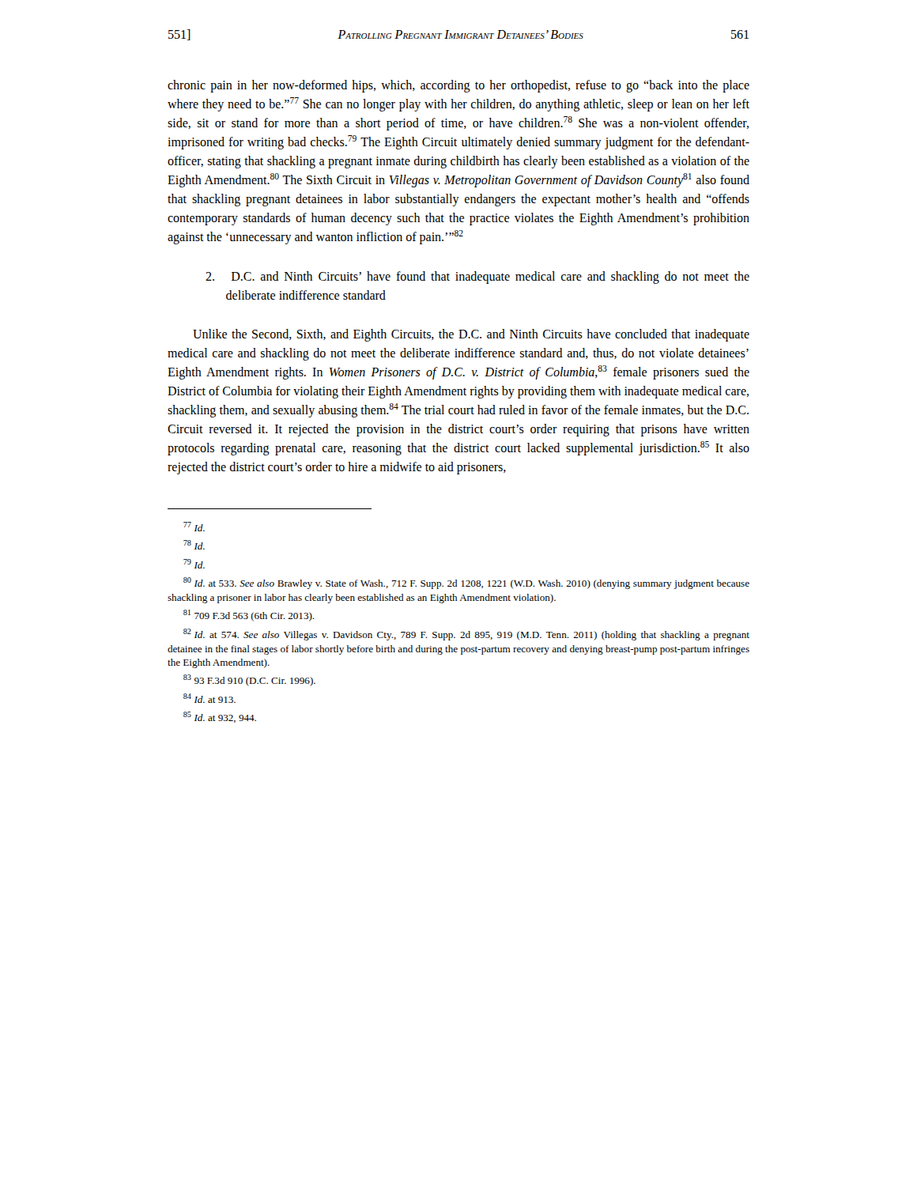551] Patrolling Pregnant Immigrant Detainees’ Bodies 561
chronic pain in her now-deformed hips, which, according to her orthopedist, refuse to go “back into the place where they need to be.”77 She can no longer play with her children, do anything athletic, sleep or lean on her left side, sit or stand for more than a short period of time, or have children.78 She was a non-violent offender, imprisoned for writing bad checks.79 The Eighth Circuit ultimately denied summary judgment for the defendant-officer, stating that shackling a pregnant inmate during childbirth has clearly been established as a violation of the Eighth Amendment.80 The Sixth Circuit in Villegas v. Metropolitan Government of Davidson County81 also found that shackling pregnant detainees in labor substantially endangers the expectant mother’s health and “offends contemporary standards of human decency such that the practice violates the Eighth Amendment’s prohibition against the ‘unnecessary and wanton infliction of pain.’”82
2. D.C. and Ninth Circuits’ have found that inadequate medical care and shackling do not meet the deliberate indifference standard
Unlike the Second, Sixth, and Eighth Circuits, the D.C. and Ninth Circuits have concluded that inadequate medical care and shackling do not meet the deliberate indifference standard and, thus, do not violate detainees’ Eighth Amendment rights. In Women Prisoners of D.C. v. District of Columbia,83 female prisoners sued the District of Columbia for violating their Eighth Amendment rights by providing them with inadequate medical care, shackling them, and sexually abusing them.84 The trial court had ruled in favor of the female inmates, but the D.C. Circuit reversed it. It rejected the provision in the district court’s order requiring that prisons have written protocols regarding prenatal care, reasoning that the district court lacked supplemental jurisdiction.85 It also rejected the district court’s order to hire a midwife to aid prisoners,
77 Id.
78 Id.
79 Id.
80 Id. at 533. See also Brawley v. State of Wash., 712 F. Supp. 2d 1208, 1221 (W.D. Wash. 2010) (denying summary judgment because shackling a prisoner in labor has clearly been established as an Eighth Amendment violation).
81709 F.3d 563 (6th Cir. 2013).
82 Id. at 574. See also Villegas v. Davidson Cty., 789 F. Supp. 2d 895, 919 (M.D. Tenn. 2011) (holding that shackling a pregnant detainee in the final stages of labor shortly before birth and during the post-partum recovery and denying breast-pump post-partum infringes the Eighth Amendment).
8393 F.3d 910 (D.C. Cir. 1996).
84 Id. at 913.
85 Id. at 932, 944.